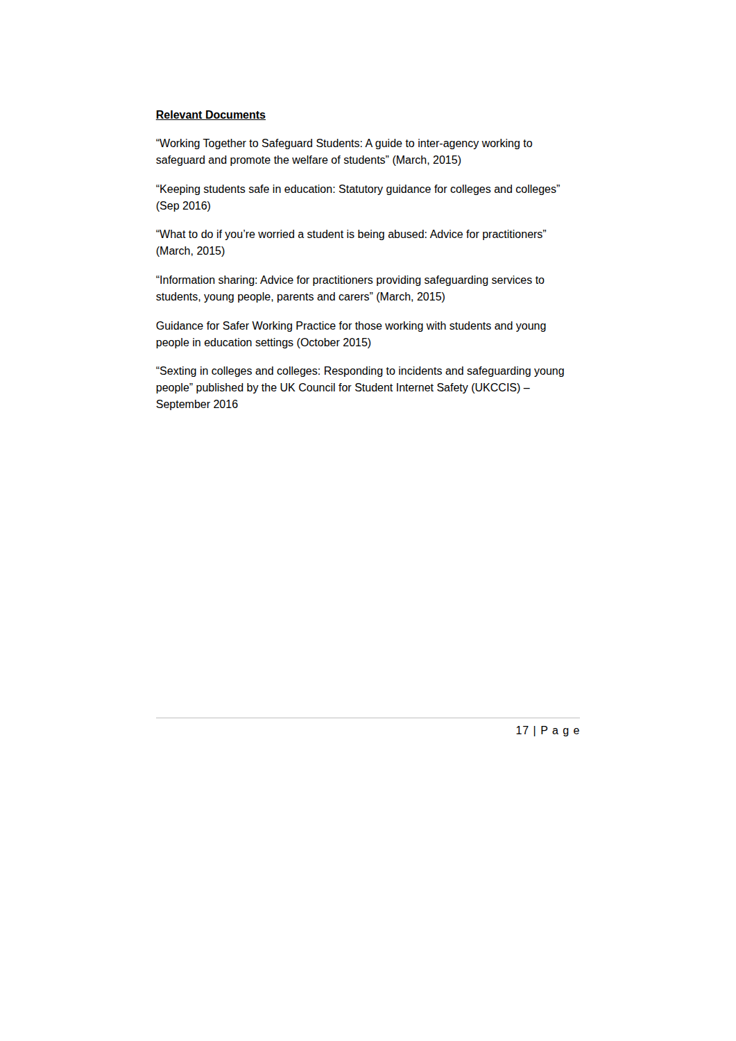Relevant Documents
“Working Together to Safeguard Students: A guide to inter-agency working to safeguard and promote the welfare of students” (March, 2015)
“Keeping students safe in education: Statutory guidance for colleges and colleges” (Sep 2016)
“What to do if you’re worried a student is being abused: Advice for practitioners” (March, 2015)
“Information sharing: Advice for practitioners providing safeguarding services to students, young people, parents and carers” (March, 2015)
Guidance for Safer Working Practice for those working with students and young people in education settings (October 2015)
“Sexting in colleges and colleges: Responding to incidents and safeguarding young people” published by the UK Council for Student Internet Safety (UKCCIS) – September 2016
17 | P a g e